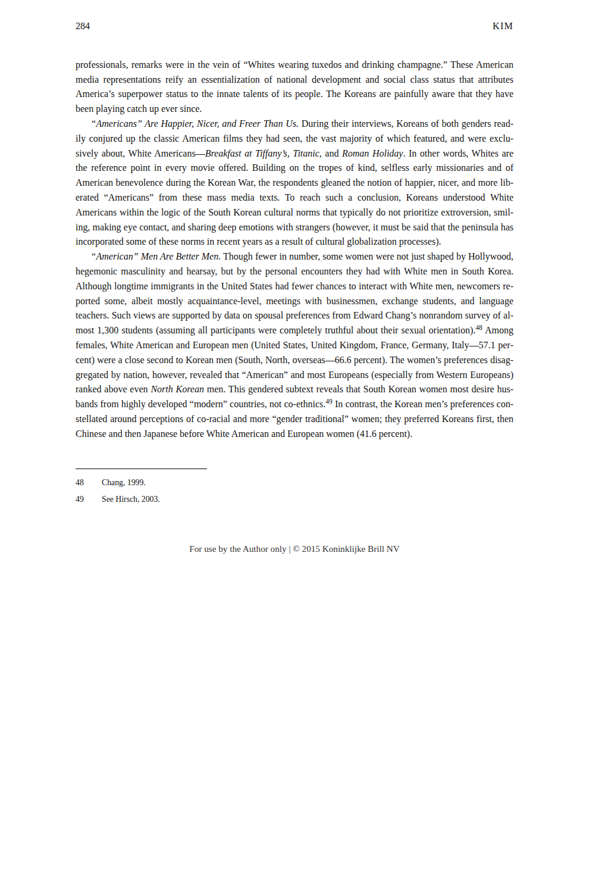284 KIM
professionals, remarks were in the vein of “Whites wearing tuxedos and drinking champagne.” These American media representations reify an essentialization of national development and social class status that attributes America’s superpower status to the innate talents of its people. The Koreans are painfully aware that they have been playing catch up ever since.
“Americans” Are Happier, Nicer, and Freer Than Us. During their interviews, Koreans of both genders readily conjured up the classic American films they had seen, the vast majority of which featured, and were exclusively about, White Americans—Breakfast at Tiffany’s, Titanic, and Roman Holiday. In other words, Whites are the reference point in every movie offered. Building on the tropes of kind, selfless early missionaries and of American benevolence during the Korean War, the respondents gleaned the notion of happier, nicer, and more liberated “Americans” from these mass media texts. To reach such a conclusion, Koreans understood White Americans within the logic of the South Korean cultural norms that typically do not prioritize extroversion, smiling, making eye contact, and sharing deep emotions with strangers (however, it must be said that the peninsula has incorporated some of these norms in recent years as a result of cultural globalization processes).
“American” Men Are Better Men. Though fewer in number, some women were not just shaped by Hollywood, hegemonic masculinity and hearsay, but by the personal encounters they had with White men in South Korea. Although longtime immigrants in the United States had fewer chances to interact with White men, newcomers reported some, albeit mostly acquaintance-level, meetings with businessmen, exchange students, and language teachers. Such views are supported by data on spousal preferences from Edward Chang’s nonrandom survey of almost 1,300 students (assuming all participants were completely truthful about their sexual orientation).48 Among females, White American and European men (United States, United Kingdom, France, Germany, Italy—57.1 percent) were a close second to Korean men (South, North, overseas—66.6 percent). The women’s preferences disaggregated by nation, however, revealed that “American” and most Europeans (especially from Western Europeans) ranked above even North Korean men. This gendered subtext reveals that South Korean women most desire husbands from highly developed “modern” countries, not co-ethnics.49 In contrast, the Korean men’s preferences constellated around perceptions of co-racial and more “gender traditional” women; they preferred Koreans first, then Chinese and then Japanese before White American and European women (41.6 percent).
48 Chang, 1999.
49 See Hirsch, 2003.
For use by the Author only | © 2015 Koninklijke Brill NV